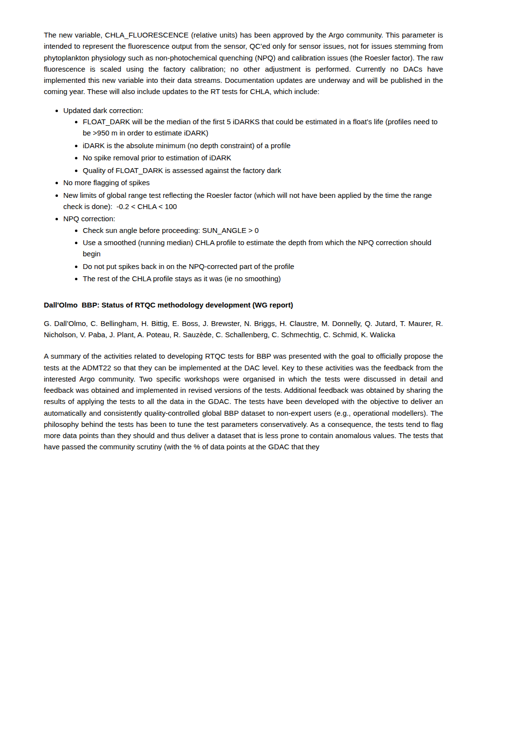The new variable, CHLA_FLUORESCENCE (relative units) has been approved by the Argo community. This parameter is intended to represent the fluorescence output from the sensor, QC’ed only for sensor issues, not for issues stemming from phytoplankton physiology such as non-photochemical quenching (NPQ) and calibration issues (the Roesler factor). The raw fluorescence is scaled using the factory calibration; no other adjustment is performed. Currently no DACs have implemented this new variable into their data streams. Documentation updates are underway and will be published in the coming year. These will also include updates to the RT tests for CHLA, which include:
Updated dark correction:
FLOAT_DARK will be the median of the first 5 iDARKS that could be estimated in a float’s life (profiles need to be >950 m in order to estimate iDARK)
iDARK is the absolute minimum (no depth constraint) of a profile
No spike removal prior to estimation of iDARK
Quality of FLOAT_DARK is assessed against the factory dark
No more flagging of spikes
New limits of global range test reflecting the Roesler factor (which will not have been applied by the time the range check is done): -0.2 < CHLA < 100
NPQ correction:
Check sun angle before proceeding: SUN_ANGLE > 0
Use a smoothed (running median) CHLA profile to estimate the depth from which the NPQ correction should begin
Do not put spikes back in on the NPQ-corrected part of the profile
The rest of the CHLA profile stays as it was (ie no smoothing)
Dall'Olmo BBP: Status of RTQC methodology development (WG report)
G. Dall’Olmo, C. Bellingham, H. Bittig, E. Boss, J. Brewster, N. Briggs, H. Claustre, M. Donnelly, Q. Jutard, T. Maurer, R. Nicholson, V. Paba, J. Plant, A. Poteau, R. Sauzède, C. Schallenberg, C. Schmechtig, C. Schmid, K. Walicka
A summary of the activities related to developing RTQC tests for BBP was presented with the goal to officially propose the tests at the ADMT22 so that they can be implemented at the DAC level. Key to these activities was the feedback from the interested Argo community. Two specific workshops were organised in which the tests were discussed in detail and feedback was obtained and implemented in revised versions of the tests. Additional feedback was obtained by sharing the results of applying the tests to all the data in the GDAC. The tests have been developed with the objective to deliver an automatically and consistently quality-controlled global BBP dataset to non-expert users (e.g., operational modellers). The philosophy behind the tests has been to tune the test parameters conservatively. As a consequence, the tests tend to flag more data points than they should and thus deliver a dataset that is less prone to contain anomalous values. The tests that have passed the community scrutiny (with the % of data points at the GDAC that they